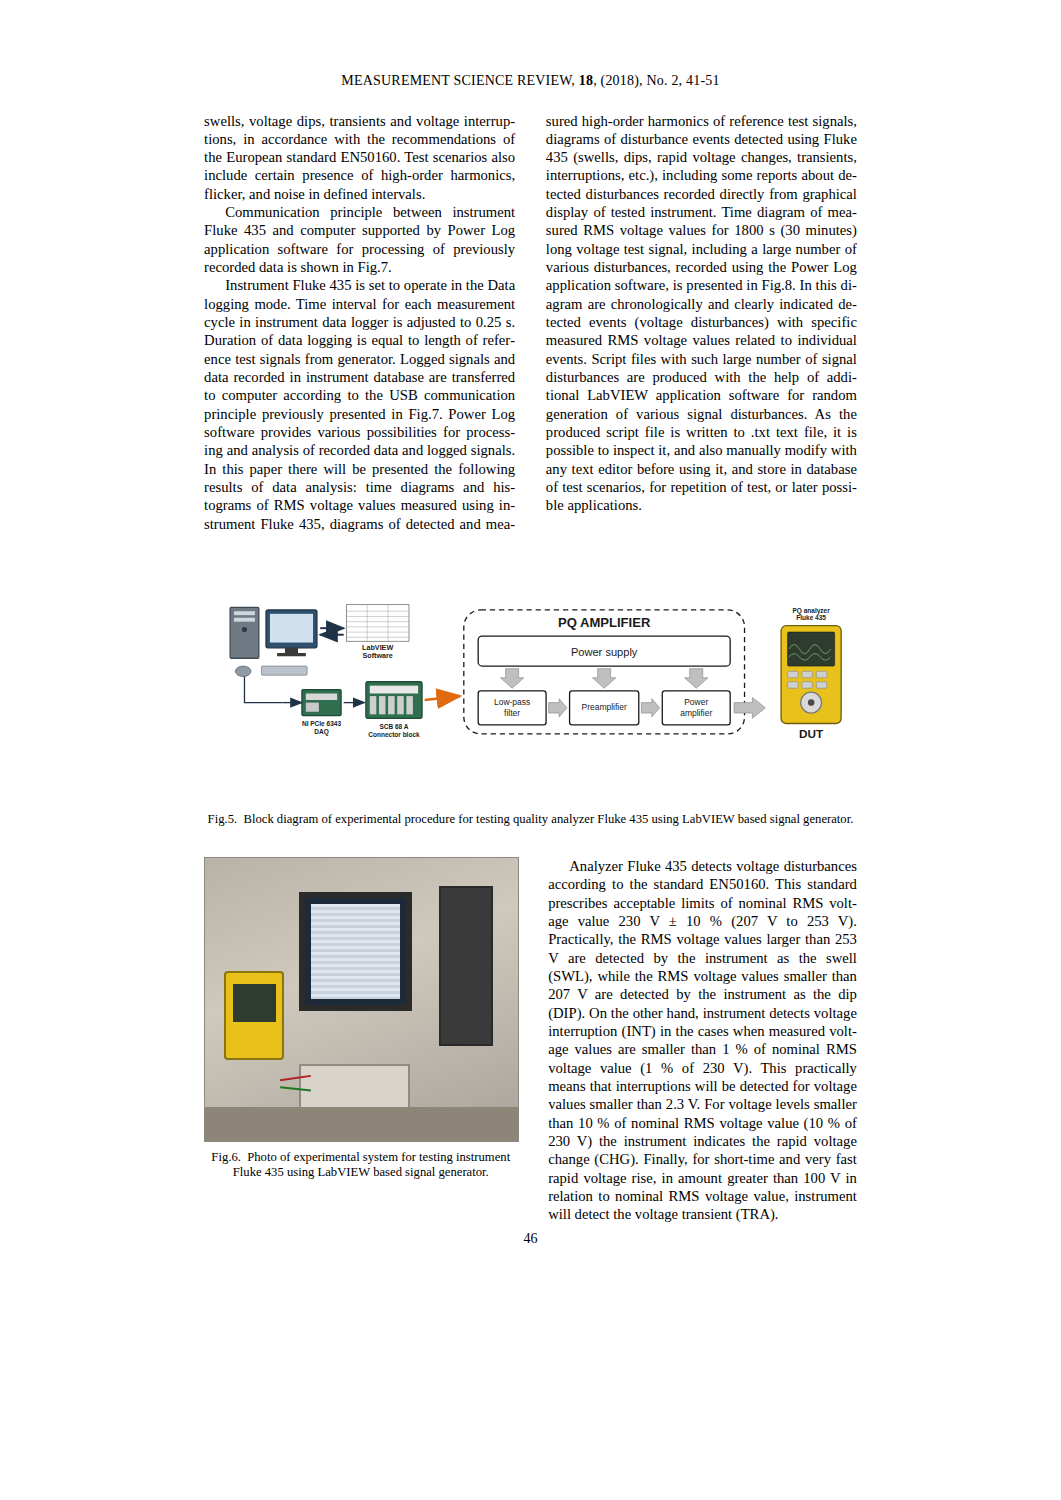MEASUREMENT SCIENCE REVIEW, 18, (2018), No. 2, 41-51
swells, voltage dips, transients and voltage interruptions, in accordance with the recommendations of the European standard EN50160. Test scenarios also include certain presence of high-order harmonics, flicker, and noise in defined intervals.
Communication principle between instrument Fluke 435 and computer supported by Power Log application software for processing of previously recorded data is shown in Fig.7.
Instrument Fluke 435 is set to operate in the Data logging mode. Time interval for each measurement cycle in instrument data logger is adjusted to 0.25 s. Duration of data logging is equal to length of reference test signals from generator. Logged signals and data recorded in instrument database are transferred to computer according to the USB communication principle previously presented in Fig.7. Power Log software provides various possibilities for processing and analysis of recorded data and logged signals. In this paper there will be presented the following results of data analysis: time diagrams and histograms of RMS voltage values measured using instrument Fluke 435, diagrams of detected and measured high-order harmonics of reference test signals, diagrams of disturbance events detected using Fluke 435 (swells, dips, rapid voltage changes, transients, interruptions, etc.), including some reports about detected disturbances recorded directly from graphical display of tested instrument. Time diagram of measured RMS voltage values for 1800 s (30 minutes) long voltage test signal, including a large number of various disturbances, recorded using the Power Log application software, is presented in Fig.8. In this diagram are chronologically and clearly indicated detected events (voltage disturbances) with specific measured RMS voltage values related to individual events. Script files with such large number of signal disturbances are produced with the help of additional LabVIEW application software for random generation of various signal disturbances. As the produced script file is written to .txt text file, it is possible to inspect it, and also manually modify with any text editor before using it, and store in database of test scenarios, for repetition of test, or later possible applications.
LabVIEW Software NI PCIe 6343 DAQ SCB 68 A Connector block PQ AMPLIFIER Power supply Low-pass filter Preamplifier Power amplifier PQ analyzer Fluke 435 DUT
Fig.5. Block diagram of experimental procedure for testing quality analyzer Fluke 435 using LabVIEW based signal generator.
Fig.6. Photo of experimental system for testing instrument Fluke 435 using LabVIEW based signal generator.
Analyzer Fluke 435 detects voltage disturbances according to the standard EN50160. This standard prescribes acceptable limits of nominal RMS voltage value 230 V ± 10 % (207 V to 253 V). Practically, the RMS voltage values larger than 253 V are detected by the instrument as the swell (SWL), while the RMS voltage values smaller than 207 V are detected by the instrument as the dip (DIP). On the other hand, instrument detects voltage interruption (INT) in the cases when measured voltage values are smaller than 1 % of nominal RMS voltage value (1 % of 230 V). This practically means that interruptions will be detected for voltage values smaller than 2.3 V. For voltage levels smaller than 10 % of nominal RMS voltage value (10 % of 230 V) the instrument indicates the rapid voltage change (CHG). Finally, for short-time and very fast rapid voltage rise, in amount greater than 100 V in relation to nominal RMS voltage value, instrument will detect the voltage transient (TRA).
46